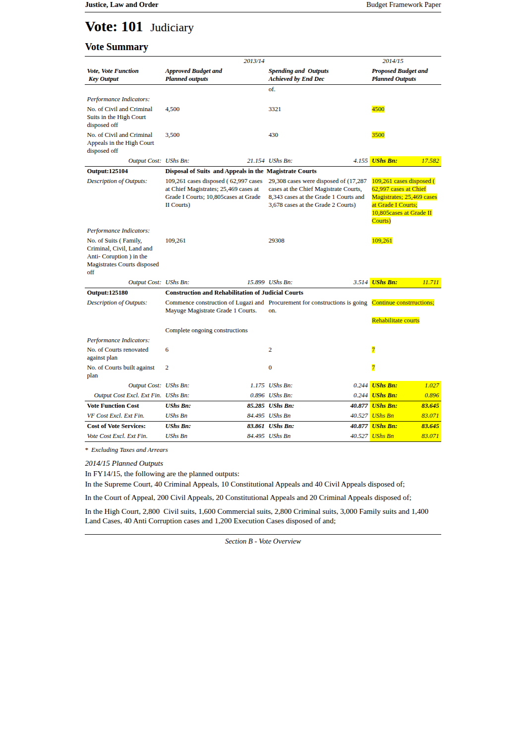Justice, Law and Order
Budget Framework Paper
Vote: 101 Judiciary
Vote Summary
| | 2013/14 | 2014/15 |
| --- | --- | --- |
| Vote, Vote Function Key Output | Approved Budget and Planned outputs | Spending and Outputs Achieved by End Dec | Proposed Budget and Planned Outputs |
| | | of. | |
| Performance Indicators: | | | |
| No. of Civil and Criminal Suits in the High Court disposed off | 4,500 | 3321 | 4500 |
| No. of Civil and Criminal Appeals in the High Court disposed off | 3,500 | 430 | 3500 |
| Output Cost: | UShs Bn: | 21.154 | UShs Bn: | 4.155 | UShs Bn: | 17.582 |
| Output:125104 | Disposal of Suits and Appeals in the Magistrate Courts |
| Description of Outputs: | 109,261 cases disposed ( 62,997 cases at Chief Magistrates; 25,469 cases at Grade I Courts; 10,805cases at Grade II Courts) | 29,308 cases were disposed of (17,287 cases at the Chief Magistrate Courts, 8,343 cases at the Grade 1 Courts and 3,678 cases at the Grade 2 Courts) | 109,261 cases disposed ( 62,997 cases at Chief Magistrates; 25,469 cases at Grade I Courts; 10,805cases at Grade II Courts) |
| Performance Indicators: | | | |
| No. of Suits ( Family, Criminal, Civil, Land and Anti- Coruption ) in the Magistrates Courts disposed off | 109,261 | 29308 | 109,261 |
| Output Cost: | UShs Bn: | 15.899 | UShs Bn: | 3.514 | UShs Bn: | 11.711 |
| Output:125180 | Construction and Rehabilitation of Judicial Courts |
| Description of Outputs: | Commence construction of Lugazi and Mayuge Magistrate Grade 1 Courts. | Procurement for constructions is going on. | Continue constrructions; |
| | | | Rehabilitate courts |
| | Complete ongoing constructions | | |
| Performance Indicators: | | | |
| No. of Courts renovated against plan | 6 | 2 | 7 |
| No. of Courts built against plan | 2 | 0 | 7 |
| Output Cost: | UShs Bn: | 1.175 | UShs Bn: | 0.244 | UShs Bn: | 1.027 |
| Output Cost Excl. Ext Fin. | UShs Bn: | 0.896 | UShs Bn: | 0.244 | UShs Bn: | 0.896 |
| Vote Function Cost | UShs Bn: | 85.285 | UShs Bn: | 40.877 | UShs Bn: | 83.645 |
| VF Cost Excl. Ext Fin. | UShs Bn | 84.495 | UShs Bn | 40.527 | UShs Bn | 83.071 |
| Cost of Vote Services: | UShs Bn: | 83.861 | UShs Bn: | 40.877 | UShs Bn: | 83.645 |
| Vote Cost Excl. Ext Fin. | UShs Bn | 84.495 | UShs Bn | 40.527 | UShs Bn | 83.071 |
*Excluding Taxes and Arrears
2014/15 Planned Outputs
In FY14/15, the following are the planned outputs:
In the Supreme Court, 40 Criminal Appeals, 10 Constitutional Appeals and 40 Civil Appeals disposed of;
In the Court of Appeal, 200 Civil Appeals, 20 Constitutional Appeals and 20 Criminal Appeals disposed of;
In the High Court, 2,800 Civil suits, 1,600 Commercial suits, 2,800 Criminal suits, 3,000 Family suits and 1,400 Land Cases, 40 Anti Corruption cases and 1,200 Execution Cases disposed of and;
Section B - Vote Overview